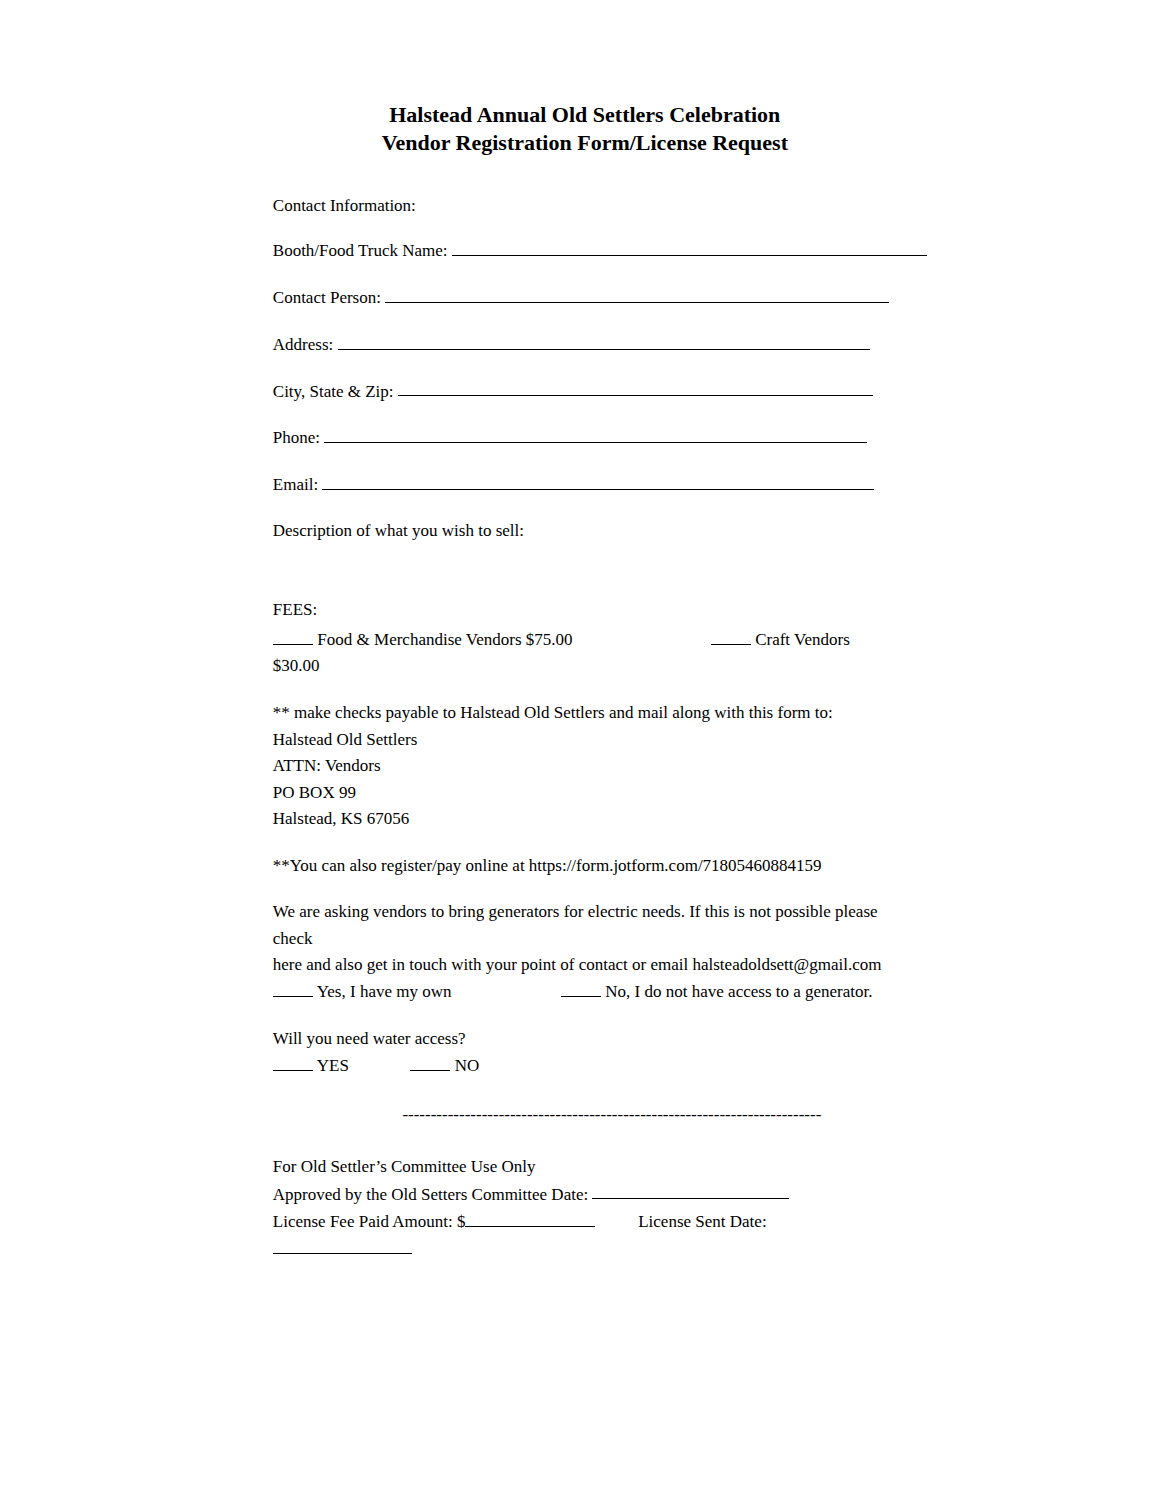Halstead Annual Old Settlers Celebration Vendor Registration Form/License Request
Contact Information:
Booth/Food Truck Name:
Contact Person:
Address:
City, State & Zip:
Phone:
Email:
Description of what you wish to sell:
FEES:
Food & Merchandise Vendors $75.00 Craft Vendors $30.00
** make checks payable to Halstead Old Settlers and mail along with this form to:
Halstead Old Settlers
ATTN: Vendors
PO BOX 99
Halstead, KS 67056
**You can also register/pay online at https://form.jotform.com/71805460884159
We are asking vendors to bring generators for electric needs. If this is not possible please check
here and also get in touch with your point of contact or email halsteadoldsett@gmail.com
Yes, I have my own No, I do not have access to a generator.
Will you need water access?
YES NO
--------------------------------------------------------------------------
For Old Settler’s Committee Use Only
Approved by the Old Setters Committee Date:
License Fee Paid Amount: $ License Sent Date: